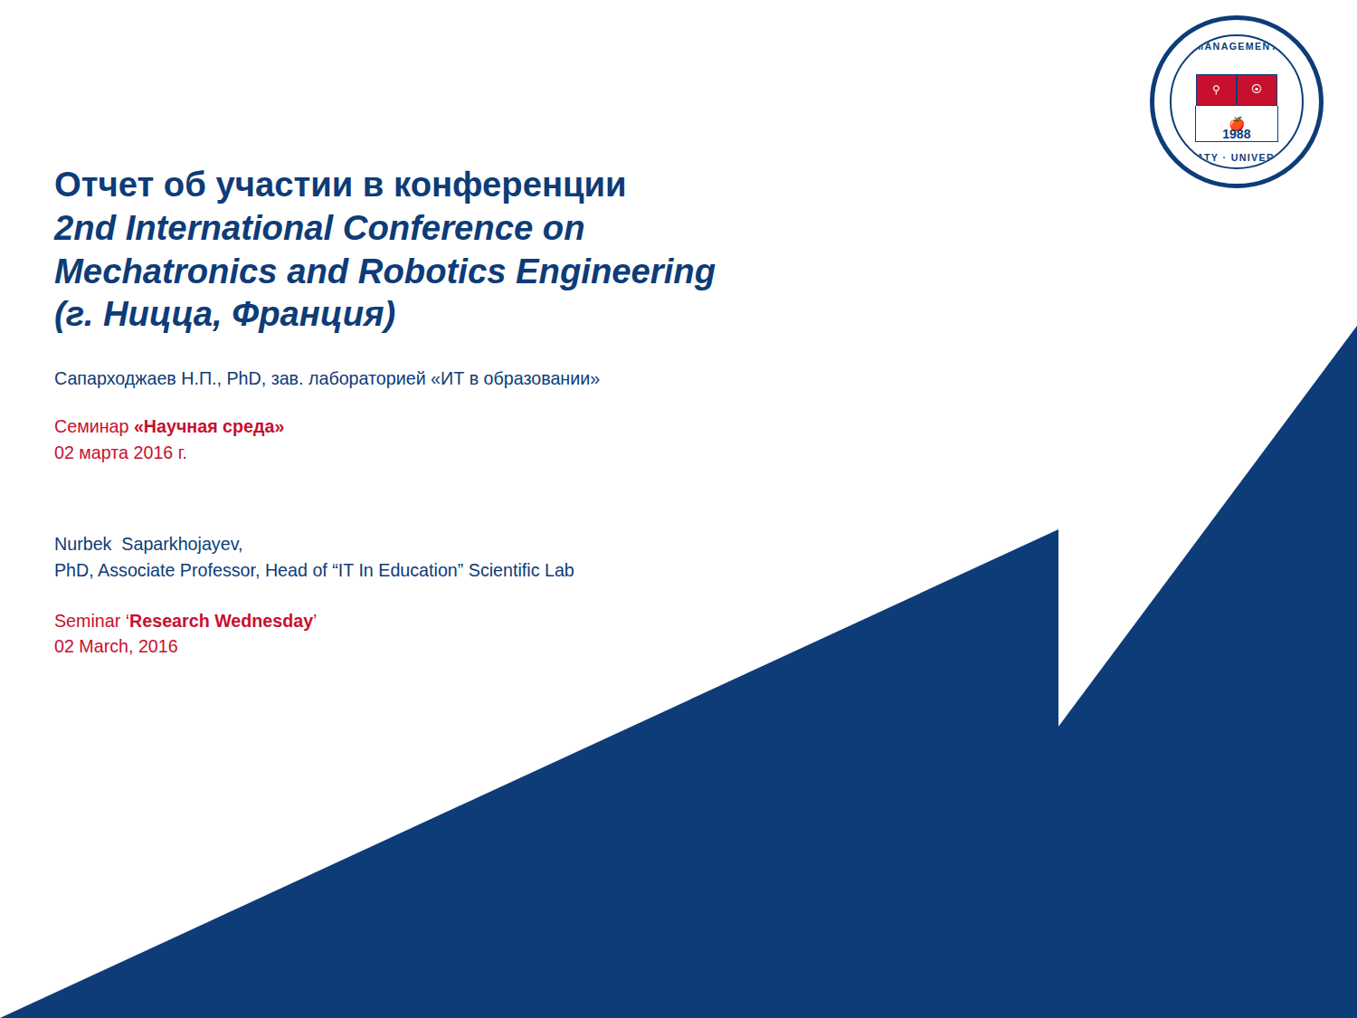MANAGEMENT
⚲
⦿
🍎
1988
ALMATY · UNIVERSITY
Отчет об участии в конференции 2nd International Conference on Mechatronics and Robotics Engineering (г. Ницца, Франция)
Сапарходжаев Н.П., PhD, зав. лабораторией «ИТ в образовании»
Семинар «Научная среда»
02 марта 2016 г.
Nurbek Saparkhojayev,
PhD, Associate Professor, Head of “IT In Education” Scientific Lab
Seminar ‘Research Wednesday’
02 March, 2016